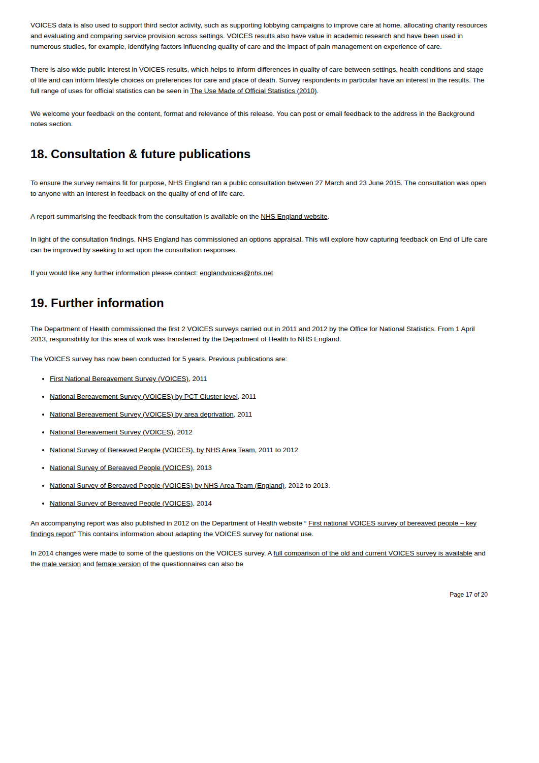VOICES data is also used to support third sector activity, such as supporting lobbying campaigns to improve care at home, allocating charity resources and evaluating and comparing service provision across settings. VOICES results also have value in academic research and have been used in numerous studies, for example, identifying factors influencing quality of care and the impact of pain management on experience of care.
There is also wide public interest in VOICES results, which helps to inform differences in quality of care between settings, health conditions and stage of life and can inform lifestyle choices on preferences for care and place of death. Survey respondents in particular have an interest in the results. The full range of uses for official statistics can be seen in The Use Made of Official Statistics (2010).
We welcome your feedback on the content, format and relevance of this release. You can post or email feedback to the address in the Background notes section.
18. Consultation & future publications
To ensure the survey remains fit for purpose, NHS England ran a public consultation between 27 March and 23 June 2015. The consultation was open to anyone with an interest in feedback on the quality of end of life care.
A report summarising the feedback from the consultation is available on the NHS England website.
In light of the consultation findings, NHS England has commissioned an options appraisal. This will explore how capturing feedback on End of Life care can be improved by seeking to act upon the consultation responses.
If you would like any further information please contact: englandvoices@nhs.net
19. Further information
The Department of Health commissioned the first 2 VOICES surveys carried out in 2011 and 2012 by the Office for National Statistics. From 1 April 2013, responsibility for this area of work was transferred by the Department of Health to NHS England.
The VOICES survey has now been conducted for 5 years. Previous publications are:
First National Bereavement Survey (VOICES), 2011
National Bereavement Survey (VOICES) by PCT Cluster level, 2011
National Bereavement Survey (VOICES) by area deprivation, 2011
National Bereavement Survey (VOICES), 2012
National Survey of Bereaved People (VOICES), by NHS Area Team, 2011 to 2012
National Survey of Bereaved People (VOICES), 2013
National Survey of Bereaved People (VOICES) by NHS Area Team (England), 2012 to 2013.
National Survey of Bereaved People (VOICES), 2014
An accompanying report was also published in 2012 on the Department of Health website “ First national VOICES survey of bereaved people – key findings report” This contains information about adapting the VOICES survey for national use.
In 2014 changes were made to some of the questions on the VOICES survey. A full comparison of the old and current VOICES survey is available and the male version and female version of the questionnaires can also be
Page 17 of 20